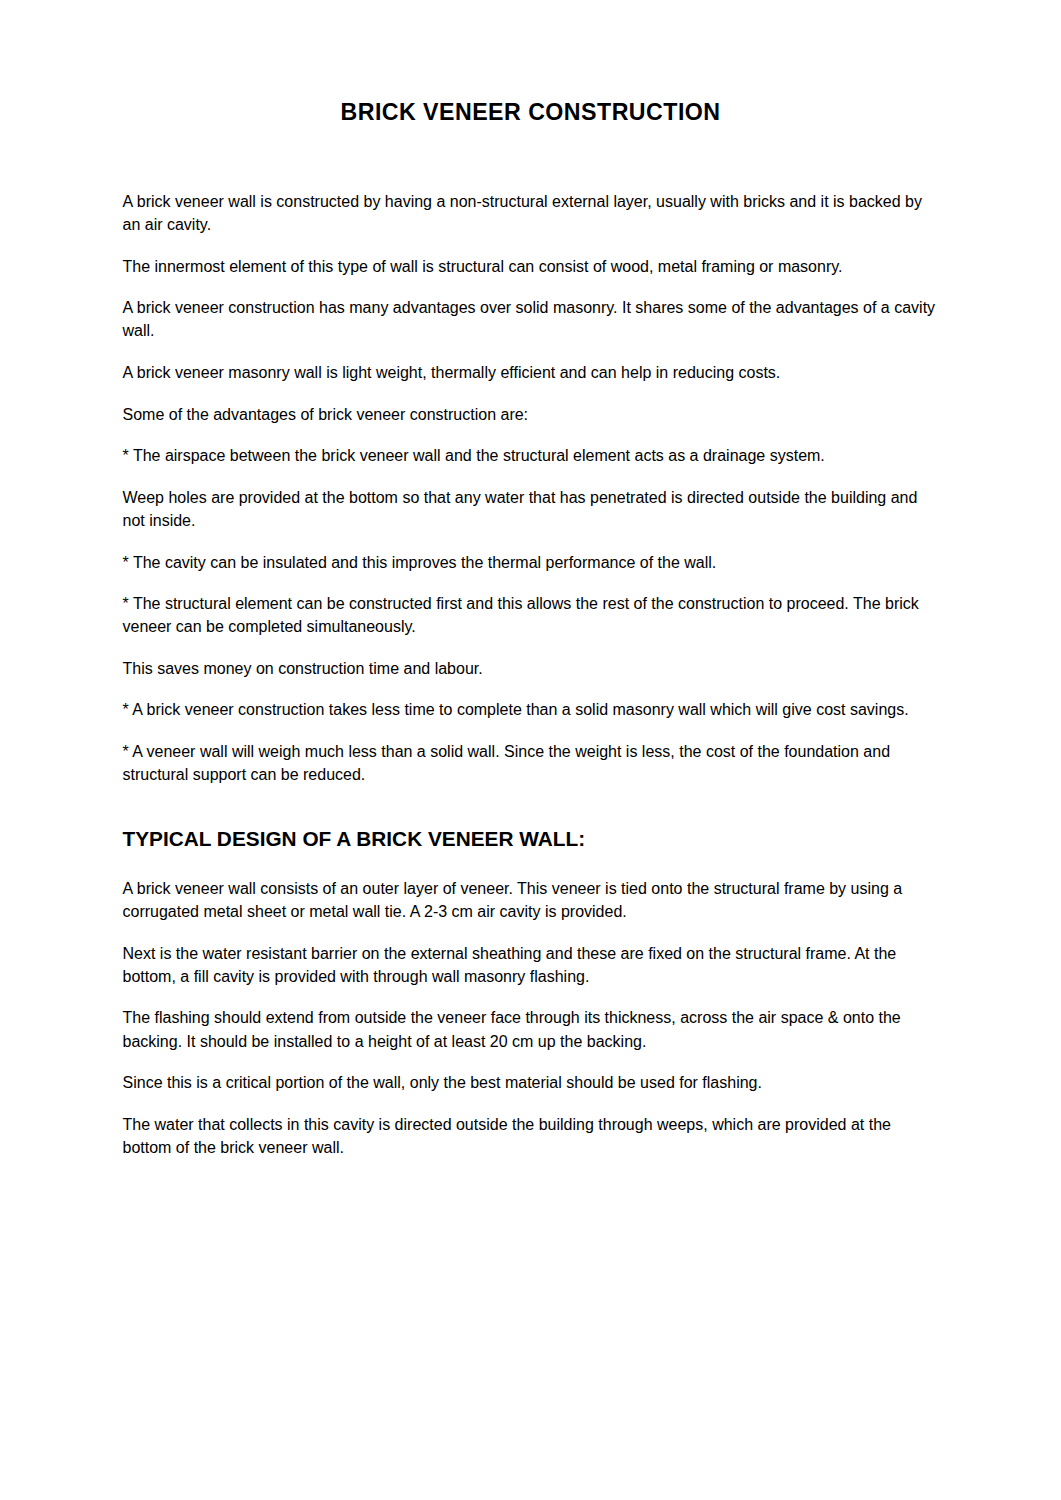BRICK VENEER CONSTRUCTION
A brick veneer wall is constructed by having a non-structural external layer, usually with bricks and it is backed by an air cavity.
The innermost element of this type of wall is structural can consist of wood, metal framing or masonry.
A brick veneer construction has many advantages over solid masonry. It shares some of the advantages of a cavity wall.
A brick veneer masonry wall is light weight, thermally efficient and can help in reducing costs.
Some of the advantages of brick veneer construction are:
* The airspace between the brick veneer wall and the structural element acts as a drainage system.
Weep holes are provided at the bottom so that any water that has penetrated is directed outside the building and not inside.
* The cavity can be insulated and this improves the thermal performance of the wall.
* The structural element can be constructed first and this allows the rest of the construction to proceed. The brick veneer can be completed simultaneously.
This saves money on construction time and labour.
* A brick veneer construction takes less time to complete than a solid masonry wall which will give cost savings.
* A veneer wall will weigh much less than a solid wall. Since the weight is less, the cost of the foundation and structural support can be reduced.
TYPICAL DESIGN OF A BRICK VENEER WALL:
A brick veneer wall consists of an outer layer of veneer. This veneer is tied onto the structural frame by using a corrugated metal sheet or metal wall tie. A 2-3 cm air cavity is provided.
Next is the water resistant barrier on the external sheathing and these are fixed on the structural frame. At the bottom, a fill cavity is provided with through wall masonry flashing.
The flashing should extend from outside the veneer face through its thickness, across the air space & onto the backing. It should be installed to a height of at least 20 cm up the backing.
Since this is a critical portion of the wall, only the best material should be used for flashing.
The water that collects in this cavity is directed outside the building through weeps, which are provided at the bottom of the brick veneer wall.